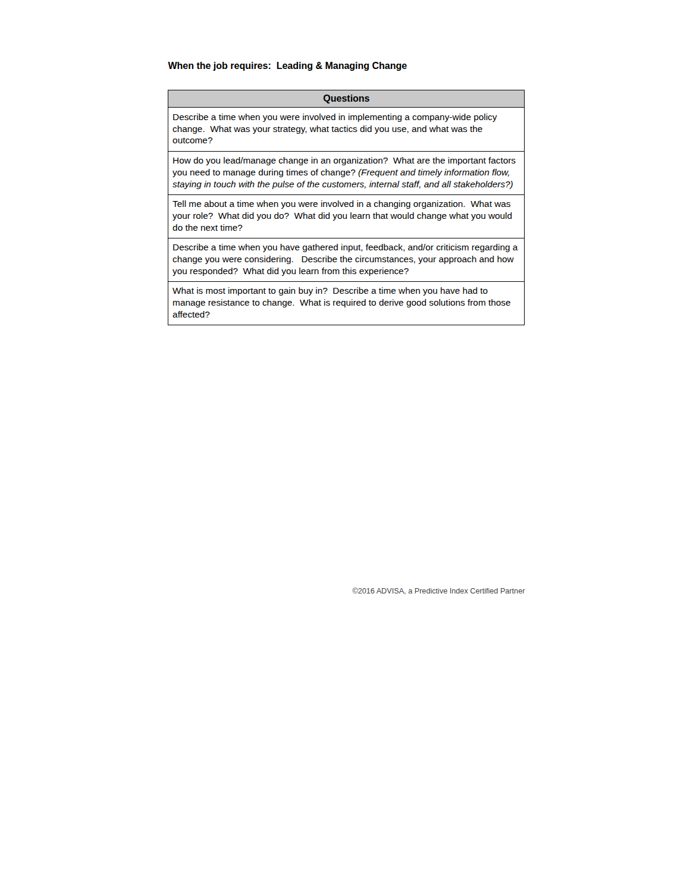When the job requires: Leading & Managing Change
| Questions |
| --- |
| Describe a time when you were involved in implementing a company-wide policy change. What was your strategy, what tactics did you use, and what was the outcome? |
| How do you lead/manage change in an organization? What are the important factors you need to manage during times of change? (Frequent and timely information flow, staying in touch with the pulse of the customers, internal staff, and all stakeholders?) |
| Tell me about a time when you were involved in a changing organization. What was your role? What did you do? What did you learn that would change what you would do the next time? |
| Describe a time when you have gathered input, feedback, and/or criticism regarding a change you were considering. Describe the circumstances, your approach and how you responded? What did you learn from this experience? |
| What is most important to gain buy in? Describe a time when you have had to manage resistance to change. What is required to derive good solutions from those affected? |
©2016 ADVISA, a Predictive Index Certified Partner